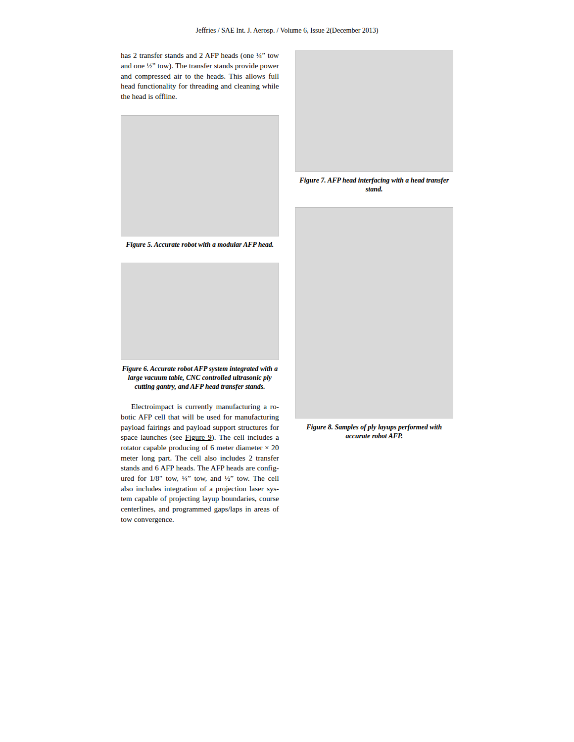Jeffries / SAE Int. J. Aerosp. / Volume 6, Issue 2(December 2013)
has 2 transfer stands and 2 AFP heads (one ¼” tow and one ½” tow). The transfer stands provide power and compressed air to the heads. This allows full head functionality for threading and cleaning while the head is offline.
Figure 5. Accurate robot with a modular AFP head.
Figure 6. Accurate robot AFP system integrated with a large vacuum table, CNC controlled ultrasonic ply cutting gantry, and AFP head transfer stands.
Electroimpact is currently manufacturing a robotic AFP cell that will be used for manufacturing payload fairings and payload support structures for space launches (see Figure 9). The cell includes a rotator capable producing of 6 meter diameter × 20 meter long part. The cell also includes 2 transfer stands and 6 AFP heads. The AFP heads are configured for 1/8″ tow, ¼” tow, and ½” tow. The cell also includes integration of a projection laser system capable of projecting layup boundaries, course centerlines, and programmed gaps/laps in areas of tow convergence.
Figure 7. AFP head interfacing with a head transfer stand.
Figure 8. Samples of ply layups performed with accurate robot AFP.